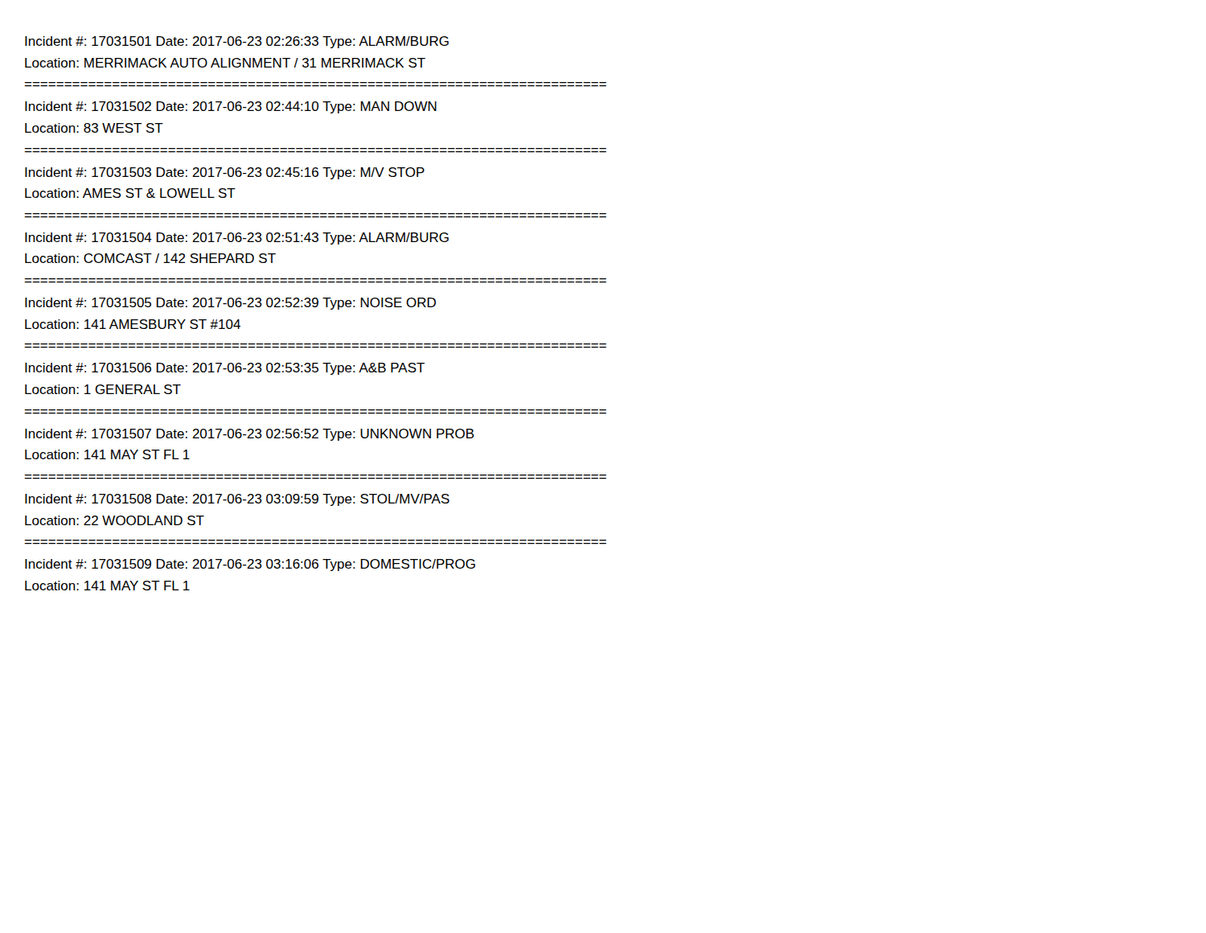Incident #: 17031501 Date: 2017-06-23 02:26:33 Type: ALARM/BURG
Location: MERRIMACK AUTO ALIGNMENT / 31 MERRIMACK ST
=========================================================================
Incident #: 17031502 Date: 2017-06-23 02:44:10 Type: MAN DOWN
Location: 83 WEST ST
=========================================================================
Incident #: 17031503 Date: 2017-06-23 02:45:16 Type: M/V STOP
Location: AMES ST & LOWELL ST
=========================================================================
Incident #: 17031504 Date: 2017-06-23 02:51:43 Type: ALARM/BURG
Location: COMCAST / 142 SHEPARD ST
=========================================================================
Incident #: 17031505 Date: 2017-06-23 02:52:39 Type: NOISE ORD
Location: 141 AMESBURY ST #104
=========================================================================
Incident #: 17031506 Date: 2017-06-23 02:53:35 Type: A&B PAST
Location: 1 GENERAL ST
=========================================================================
Incident #: 17031507 Date: 2017-06-23 02:56:52 Type: UNKNOWN PROB
Location: 141 MAY ST FL 1
=========================================================================
Incident #: 17031508 Date: 2017-06-23 03:09:59 Type: STOL/MV/PAS
Location: 22 WOODLAND ST
=========================================================================
Incident #: 17031509 Date: 2017-06-23 03:16:06 Type: DOMESTIC/PROG
Location: 141 MAY ST FL 1